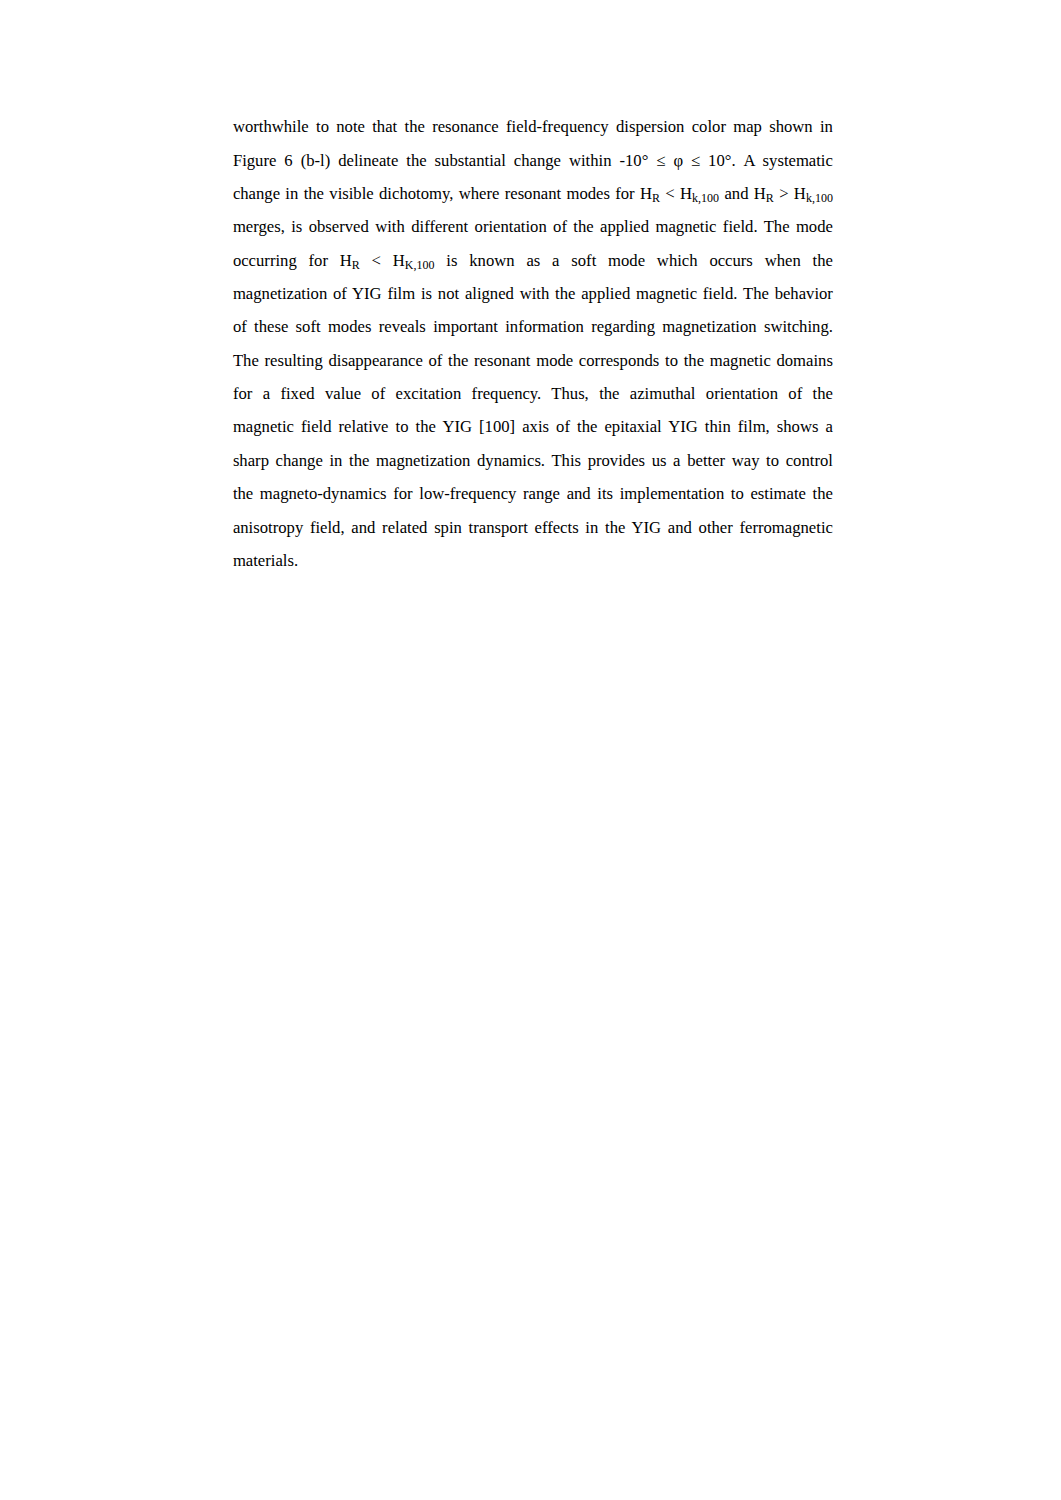worthwhile to note that the resonance field-frequency dispersion color map shown in Figure 6 (b-l) delineate the substantial change within -10° ≤ φ ≤ 10°. A systematic change in the visible dichotomy, where resonant modes for HR < Hk,100 and HR > Hk,100 merges, is observed with different orientation of the applied magnetic field. The mode occurring for HR < HK,100 is known as a soft mode which occurs when the magnetization of YIG film is not aligned with the applied magnetic field. The behavior of these soft modes reveals important information regarding magnetization switching. The resulting disappearance of the resonant mode corresponds to the magnetic domains for a fixed value of excitation frequency. Thus, the azimuthal orientation of the magnetic field relative to the YIG [100] axis of the epitaxial YIG thin film, shows a sharp change in the magnetization dynamics. This provides us a better way to control the magneto-dynamics for low-frequency range and its implementation to estimate the anisotropy field, and related spin transport effects in the YIG and other ferromagnetic materials.